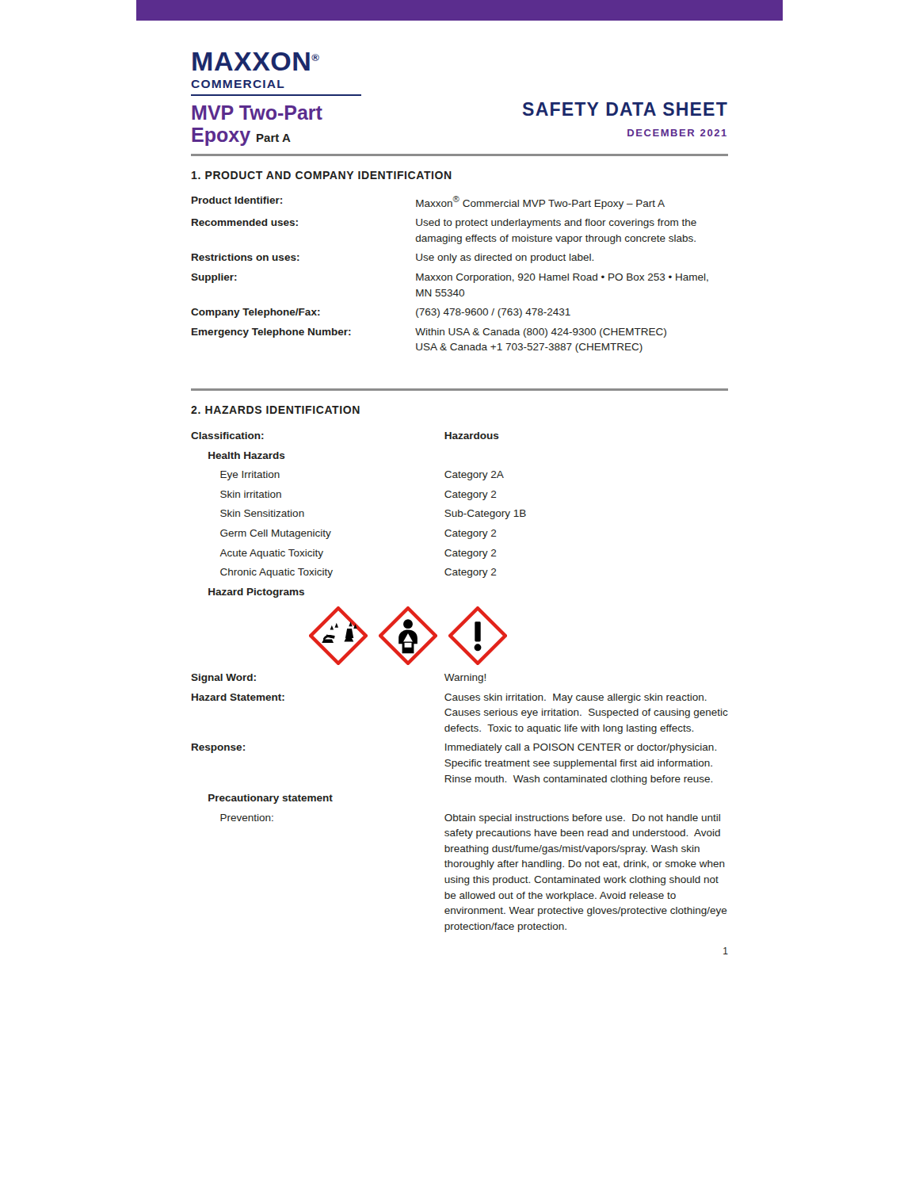MAXXON®
COMMERCIAL
MVP Two-Part
Epoxy Part A
SAFETY DATA SHEET
DECEMBER 2021
1. PRODUCT AND COMPANY IDENTIFICATION
| Product Identifier: | Maxxon ® Commercial MVP Two-Part Epoxy – Part A |
| Recommended uses: | Used to protect underlayments and floor coverings from the damaging effects of moisture vapor through concrete slabs. |
| Restrictions on uses: | Use only as directed on product label. |
| Supplier: | Maxxon Corporation, 920 Hamel Road • PO Box 253 • Hamel, MN 55340 |
| Company Telephone/Fax: | (763) 478-9600 / (763) 478-2431 |
| Emergency Telephone Number: | Within USA & Canada (800) 424-9300 (CHEMTREC) USA & Canada +1 703-527-3887 (CHEMTREC) |
2. HAZARDS IDENTIFICATION
| Classification: | Hazardous |
| Health Hazards | |
| Eye Irritation | Category 2A |
| Skin irritation | Category 2 |
| Skin Sensitization | Sub-Category 1B |
| Germ Cell Mutagenicity | Category 2 |
| Acute Aquatic Toxicity | Category 2 |
| Chronic Aquatic Toxicity | Category 2 |
| Hazard Pictograms | |
| Signal Word: | Warning! |
| Hazard Statement: | Causes skin irritation. May cause allergic skin reaction. Causes serious eye irritation. Suspected of causing genetic defects. Toxic to aquatic life with long lasting effects. |
| Response: | Immediately call a POISON CENTER or doctor/physician. Specific treatment see supplemental first aid information. Rinse mouth. Wash contaminated clothing before reuse. |
| Precautionary statement | |
| Prevention: | Obtain special instructions before use. Do not handle until safety precautions have been read and understood. Avoid breathing dust/fume/gas/mist/vapors/spray. Wash skin thoroughly after handling. Do not eat, drink, or smoke when using this product. Contaminated work clothing should not be allowed out of the workplace. Avoid release to environment. Wear protective gloves/protective clothing/eye protection/face protection. |
1